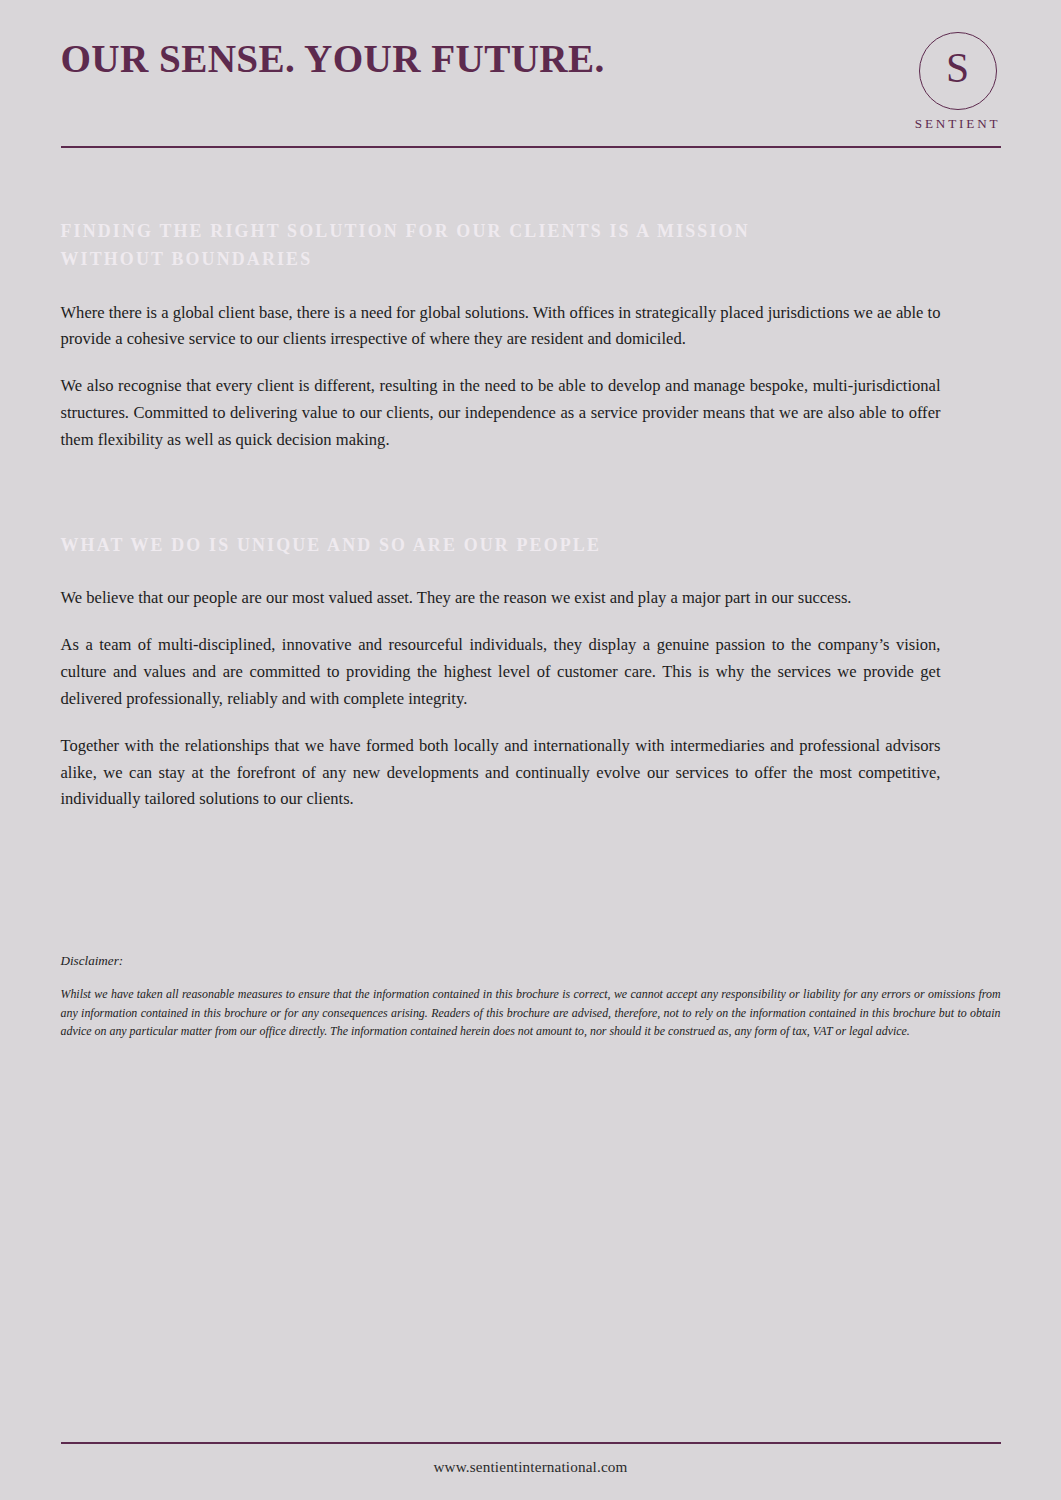Our Sense. Your Future.
S
Sentient
Finding the right solution for our clients is a mission without boundaries
Where there is a global client base, there is a need for global solutions. With offices in strategically placed jurisdictions we ae able to provide a cohesive service to our clients irrespective of where they are resident and domiciled.
We also recognise that every client is different, resulting in the need to be able to develop and manage bespoke, multi-jurisdictional structures. Committed to delivering value to our clients, our independence as a service provider means that we are also able to offer them flexibility as well as quick decision making.
What we do is unique and so are our people
We believe that our people are our most valued asset. They are the reason we exist and play a major part in our success.
As a team of multi-disciplined, innovative and resourceful individuals, they display a genuine passion to the company’s vision, culture and values and are committed to providing the highest level of customer care. This is why the services we provide get delivered professionally, reliably and with complete integrity.
Together with the relationships that we have formed both locally and internationally with intermediaries and professional advisors alike, we can stay at the forefront of any new developments and continually evolve our services to offer the most competitive, individually tailored solutions to our clients.
Disclaimer:
Whilst we have taken all reasonable measures to ensure that the information contained in this brochure is correct, we cannot accept any responsibility or liability for any errors or omissions from any information contained in this brochure or for any consequences arising. Readers of this brochure are advised, therefore, not to rely on the information contained in this brochure but to obtain advice on any particular matter from our office directly. The information contained herein does not amount to, nor should it be construed as, any form of tax, VAT or legal advice.
www.sentientinternational.com